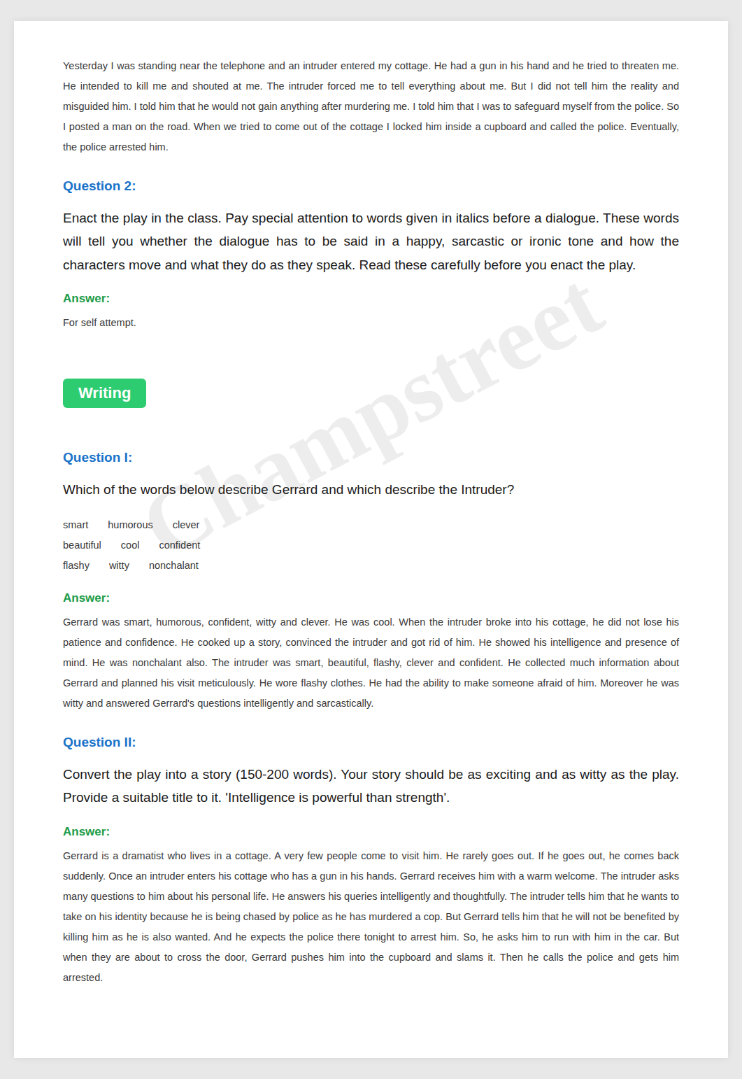Champstreet
Yesterday I was standing near the telephone and an intruder entered my cottage. He had a gun in his hand and he tried to threaten me. He intended to kill me and shouted at me. The intruder forced me to tell everything about me. But I did not tell him the reality and misguided him. I told him that he would not gain anything after murdering me. I told him that I was to safeguard myself from the police. So I posted a man on the road. When we tried to come out of the cottage I locked him inside a cupboard and called the police. Eventually, the police arrested him.
Question 2:
Enact the play in the class. Pay special attention to words given in italics before a dialogue. These words will tell you whether the dialogue has to be said in a happy, sarcastic or ironic tone and how the characters move and what they do as they speak. Read these carefully before you enact the play.
Answer:
For self attempt.
Writing
Question I:
Which of the words below describe Gerrard and which describe the Intruder?
smart humorous clever
beautiful cool confident
flashy witty nonchalant
Answer:
Gerrard was smart, humorous, confident, witty and clever. He was cool. When the intruder broke into his cottage, he did not lose his patience and confidence. He cooked up a story, convinced the intruder and got rid of him. He showed his intelligence and presence of mind. He was nonchalant also. The intruder was smart, beautiful, flashy, clever and confident. He collected much information about Gerrard and planned his visit meticulously. He wore flashy clothes. He had the ability to make someone afraid of him. Moreover he was witty and answered Gerrard's questions intelligently and sarcastically.
Question II:
Convert the play into a story (150-200 words). Your story should be as exciting and as witty as the play. Provide a suitable title to it. 'Intelligence is powerful than strength'.
Answer:
Gerrard is a dramatist who lives in a cottage. A very few people come to visit him. He rarely goes out. If he goes out, he comes back suddenly. Once an intruder enters his cottage who has a gun in his hands. Gerrard receives him with a warm welcome. The intruder asks many questions to him about his personal life. He answers his queries intelligently and thoughtfully. The intruder tells him that he wants to take on his identity because he is being chased by police as he has murdered a cop. But Gerrard tells him that he will not be benefited by killing him as he is also wanted. And he expects the police there tonight to arrest him. So, he asks him to run with him in the car. But when they are about to cross the door, Gerrard pushes him into the cupboard and slams it. Then he calls the police and gets him arrested.